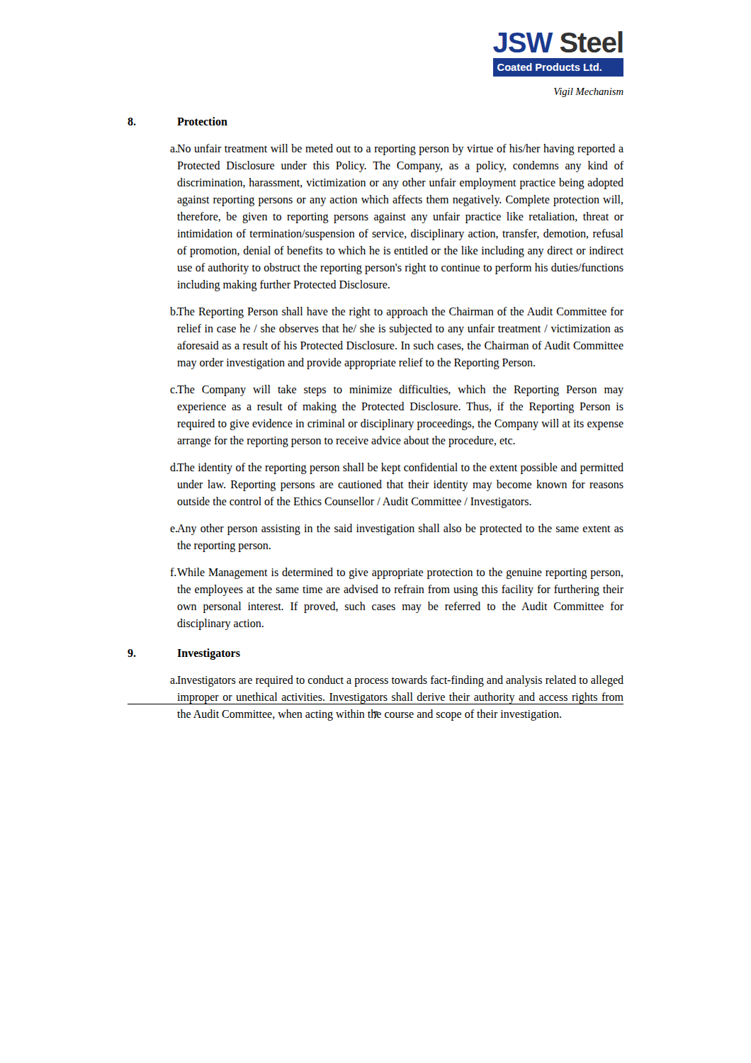JSW Steel
Coated Products Ltd.
Vigil Mechanism
8. Protection
a.
No unfair treatment will be meted out to a reporting person by virtue of his/her having reported a Protected Disclosure under this Policy. The Company, as a policy, condemns any kind of discrimination, harassment, victimization or any other unfair employment practice being adopted against reporting persons or any action which affects them negatively. Complete protection will, therefore, be given to reporting persons against any unfair practice like retaliation, threat or intimidation of termination/suspension of service, disciplinary action, transfer, demotion, refusal of promotion, denial of benefits to which he is entitled or the like including any direct or indirect use of authority to obstruct the reporting person's right to continue to perform his duties/functions including making further Protected Disclosure.
b.
The Reporting Person shall have the right to approach the Chairman of the Audit Committee for relief in case he / she observes that he/ she is subjected to any unfair treatment / victimization as aforesaid as a result of his Protected Disclosure. In such cases, the Chairman of Audit Committee may order investigation and provide appropriate relief to the Reporting Person.
c.
The Company will take steps to minimize difficulties, which the Reporting Person may experience as a result of making the Protected Disclosure. Thus, if the Reporting Person is required to give evidence in criminal or disciplinary proceedings, the Company will at its expense arrange for the reporting person to receive advice about the procedure, etc.
d.
The identity of the reporting person shall be kept confidential to the extent possible and permitted under law. Reporting persons are cautioned that their identity may become known for reasons outside the control of the Ethics Counsellor / Audit Committee / Investigators.
e.
Any other person assisting in the said investigation shall also be protected to the same extent as the reporting person.
f.
While Management is determined to give appropriate protection to the genuine reporting person, the employees at the same time are advised to refrain from using this facility for furthering their own personal interest. If proved, such cases may be referred to the Audit Committee for disciplinary action.
9. Investigators
a.
Investigators are required to conduct a process towards fact-finding and analysis related to alleged improper or unethical activities. Investigators shall derive their authority and access rights from the Audit Committee, when acting within the course and scope of their investigation.
7